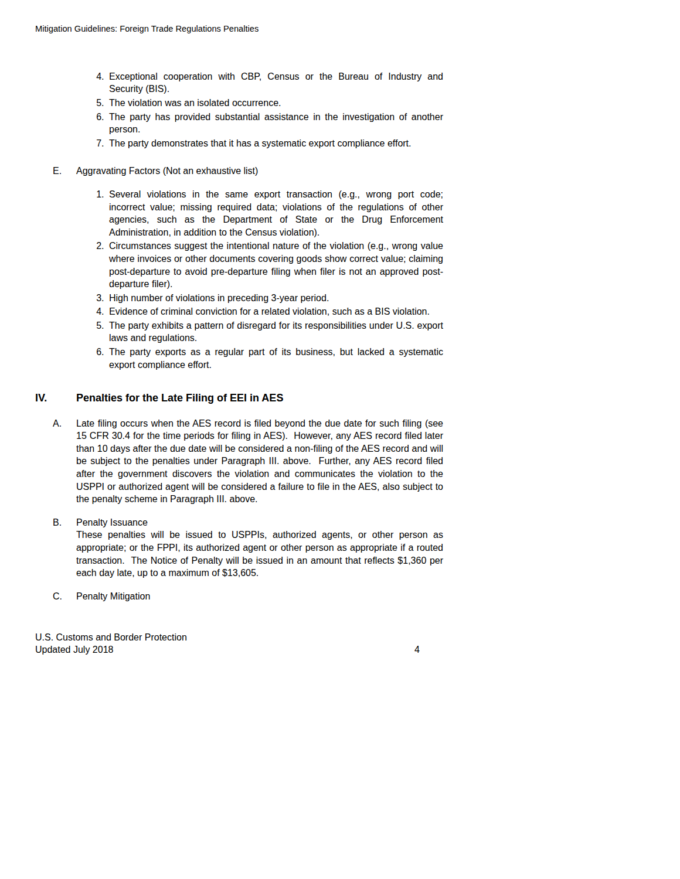Mitigation Guidelines: Foreign Trade Regulations Penalties
Exceptional cooperation with CBP, Census or the Bureau of Industry and Security (BIS).
The violation was an isolated occurrence.
The party has provided substantial assistance in the investigation of another person.
The party demonstrates that it has a systematic export compliance effort.
E.
Aggravating Factors (Not an exhaustive list)
Several violations in the same export transaction (e.g., wrong port code; incorrect value; missing required data; violations of the regulations of other agencies, such as the Department of State or the Drug Enforcement Administration, in addition to the Census violation).
Circumstances suggest the intentional nature of the violation (e.g., wrong value where invoices or other documents covering goods show correct value; claiming post-departure to avoid pre-departure filing when filer is not an approved post-departure filer).
High number of violations in preceding 3-year period.
Evidence of criminal conviction for a related violation, such as a BIS violation.
The party exhibits a pattern of disregard for its responsibilities under U.S. export laws and regulations.
The party exports as a regular part of its business, but lacked a systematic export compliance effort.
IV. Penalties for the Late Filing of EEI in AES
A.
Late filing occurs when the AES record is filed beyond the due date for such filing (see 15 CFR 30.4 for the time periods for filing in AES). However, any AES record filed later than 10 days after the due date will be considered a non-filing of the AES record and will be subject to the penalties under Paragraph III. above. Further, any AES record filed after the government discovers the violation and communicates the violation to the USPPI or authorized agent will be considered a failure to file in the AES, also subject to the penalty scheme in Paragraph III. above.
B.
Penalty Issuance
These penalties will be issued to USPPIs, authorized agents, or other person as appropriate; or the FPPI, its authorized agent or other person as appropriate if a routed transaction. The Notice of Penalty will be issued in an amount that reflects $1,360 per each day late, up to a maximum of $13,605.
C.
Penalty Mitigation
U.S. Customs and Border Protection
Updated July 2018
4